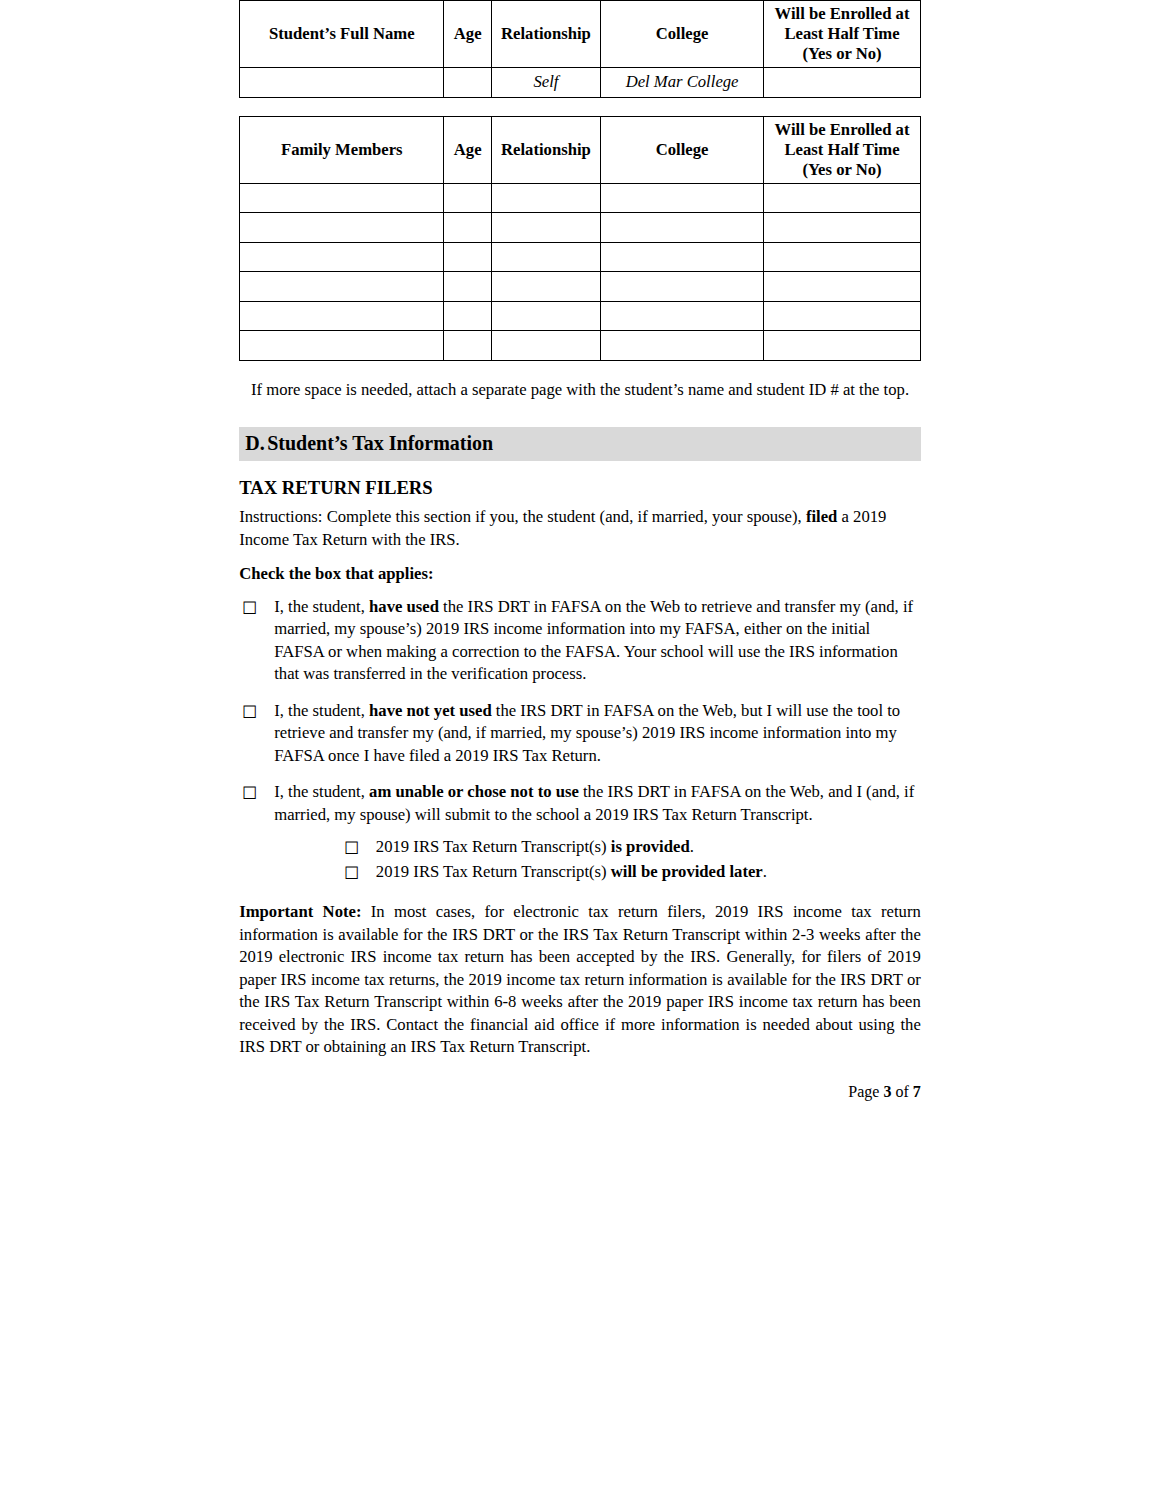| Student’s Full Name | Age | Relationship | College | Will be Enrolled at Least Half Time (Yes or No) |
| --- | --- | --- | --- | --- |
| | | Self | Del Mar College | |
| Family Members | Age | Relationship | College | Will be Enrolled at Least Half Time (Yes or No) |
| --- | --- | --- | --- | --- |
If more space is needed, attach a separate page with the student’s name and student ID # at the top.
D. Student’s Tax Information
TAX RETURN FILERS
Instructions: Complete this section if you, the student (and, if married, your spouse), filed a 2019 Income Tax Return with the IRS.
Check the box that applies:
☐ I, the student, have used the IRS DRT in FAFSA on the Web to retrieve and transfer my (and, if married, my spouse’s) 2019 IRS income information into my FAFSA, either on the initial FAFSA or when making a correction to the FAFSA. Your school will use the IRS information that was transferred in the verification process.
☐ I, the student, have not yet used the IRS DRT in FAFSA on the Web, but I will use the tool to retrieve and transfer my (and, if married, my spouse’s) 2019 IRS income information into my FAFSA once I have filed a 2019 IRS Tax Return.
☐ I, the student, am unable or chose not to use the IRS DRT in FAFSA on the Web, and I (and, if married, my spouse) will submit to the school a 2019 IRS Tax Return Transcript.
☐2019 IRS Tax Return Transcript(s) is provided.
☐2019 IRS Tax Return Transcript(s) will be provided later.
Important Note: In most cases, for electronic tax return filers, 2019 IRS income tax return information is available for the IRS DRT or the IRS Tax Return Transcript within 2-3 weeks after the 2019 electronic IRS income tax return has been accepted by the IRS. Generally, for filers of 2019 paper IRS income tax returns, the 2019 income tax return information is available for the IRS DRT or the IRS Tax Return Transcript within 6-8 weeks after the 2019 paper IRS income tax return has been received by the IRS. Contact the financial aid office if more information is needed about using the IRS DRT or obtaining an IRS Tax Return Transcript.
Page 3 of 7